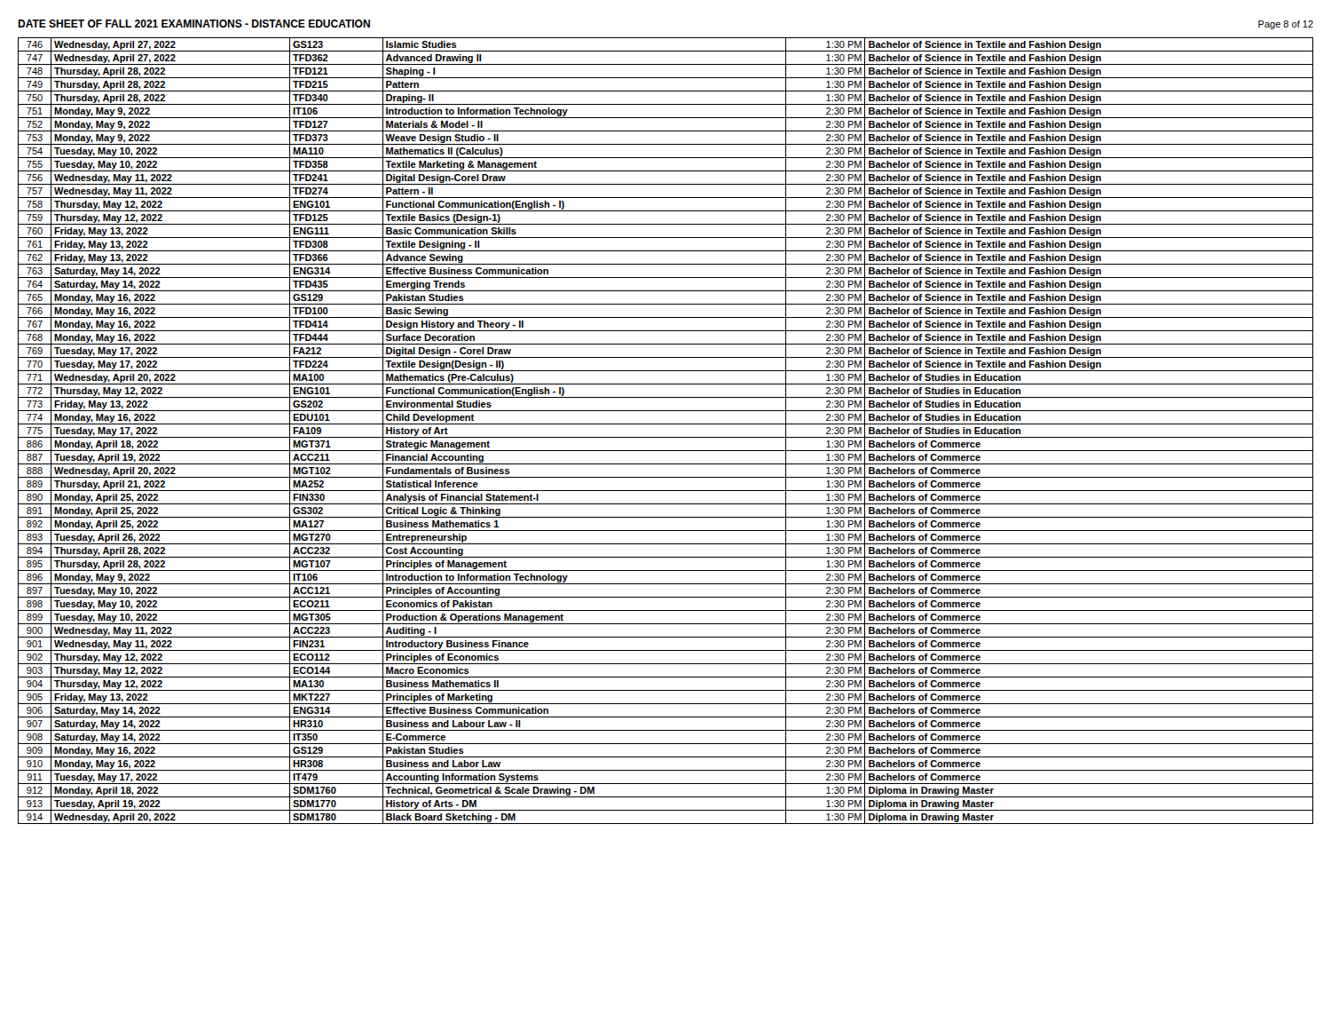DATE SHEET OF FALL 2021 EXAMINATIONS - DISTANCE EDUCATION Page 8 of 12
| 746 | Wednesday, April 27, 2022 | GS123 | Islamic Studies | 1:30 PM | Bachelor of Science in Textile and Fashion Design |
| 747 | Wednesday, April 27, 2022 | TFD362 | Advanced Drawing II | 1:30 PM | Bachelor of Science in Textile and Fashion Design |
| 748 | Thursday, April 28, 2022 | TFD121 | Shaping - I | 1:30 PM | Bachelor of Science in Textile and Fashion Design |
| 749 | Thursday, April 28, 2022 | TFD215 | Pattern | 1:30 PM | Bachelor of Science in Textile and Fashion Design |
| 750 | Thursday, April 28, 2022 | TFD340 | Draping- II | 1:30 PM | Bachelor of Science in Textile and Fashion Design |
| 751 | Monday, May 9, 2022 | IT106 | Introduction to Information Technology | 2:30 PM | Bachelor of Science in Textile and Fashion Design |
| 752 | Monday, May 9, 2022 | TFD127 | Materials & Model - II | 2:30 PM | Bachelor of Science in Textile and Fashion Design |
| 753 | Monday, May 9, 2022 | TFD373 | Weave Design Studio - II | 2:30 PM | Bachelor of Science in Textile and Fashion Design |
| 754 | Tuesday, May 10, 2022 | MA110 | Mathematics II (Calculus) | 2:30 PM | Bachelor of Science in Textile and Fashion Design |
| 755 | Tuesday, May 10, 2022 | TFD358 | Textile Marketing & Management | 2:30 PM | Bachelor of Science in Textile and Fashion Design |
| 756 | Wednesday, May 11, 2022 | TFD241 | Digital Design-Corel Draw | 2:30 PM | Bachelor of Science in Textile and Fashion Design |
| 757 | Wednesday, May 11, 2022 | TFD274 | Pattern - II | 2:30 PM | Bachelor of Science in Textile and Fashion Design |
| 758 | Thursday, May 12, 2022 | ENG101 | Functional Communication(English - I) | 2:30 PM | Bachelor of Science in Textile and Fashion Design |
| 759 | Thursday, May 12, 2022 | TFD125 | Textile Basics (Design-1) | 2:30 PM | Bachelor of Science in Textile and Fashion Design |
| 760 | Friday, May 13, 2022 | ENG111 | Basic Communication Skills | 2:30 PM | Bachelor of Science in Textile and Fashion Design |
| 761 | Friday, May 13, 2022 | TFD308 | Textile Designing - II | 2:30 PM | Bachelor of Science in Textile and Fashion Design |
| 762 | Friday, May 13, 2022 | TFD366 | Advance Sewing | 2:30 PM | Bachelor of Science in Textile and Fashion Design |
| 763 | Saturday, May 14, 2022 | ENG314 | Effective Business Communication | 2:30 PM | Bachelor of Science in Textile and Fashion Design |
| 764 | Saturday, May 14, 2022 | TFD435 | Emerging Trends | 2:30 PM | Bachelor of Science in Textile and Fashion Design |
| 765 | Monday, May 16, 2022 | GS129 | Pakistan Studies | 2:30 PM | Bachelor of Science in Textile and Fashion Design |
| 766 | Monday, May 16, 2022 | TFD100 | Basic Sewing | 2:30 PM | Bachelor of Science in Textile and Fashion Design |
| 767 | Monday, May 16, 2022 | TFD414 | Design History and Theory - II | 2:30 PM | Bachelor of Science in Textile and Fashion Design |
| 768 | Monday, May 16, 2022 | TFD444 | Surface Decoration | 2:30 PM | Bachelor of Science in Textile and Fashion Design |
| 769 | Tuesday, May 17, 2022 | FA212 | Digital Design - Corel Draw | 2:30 PM | Bachelor of Science in Textile and Fashion Design |
| 770 | Tuesday, May 17, 2022 | TFD224 | Textile Design(Design - II) | 2:30 PM | Bachelor of Science in Textile and Fashion Design |
| 771 | Wednesday, April 20, 2022 | MA100 | Mathematics (Pre-Calculus) | 1:30 PM | Bachelor of Studies in Education |
| 772 | Thursday, May 12, 2022 | ENG101 | Functional Communication(English - I) | 2:30 PM | Bachelor of Studies in Education |
| 773 | Friday, May 13, 2022 | GS202 | Environmental Studies | 2:30 PM | Bachelor of Studies in Education |
| 774 | Monday, May 16, 2022 | EDU101 | Child Development | 2:30 PM | Bachelor of Studies in Education |
| 775 | Tuesday, May 17, 2022 | FA109 | History of Art | 2:30 PM | Bachelor of Studies in Education |
| 886 | Monday, April 18, 2022 | MGT371 | Strategic Management | 1:30 PM | Bachelors of Commerce |
| 887 | Tuesday, April 19, 2022 | ACC211 | Financial Accounting | 1:30 PM | Bachelors of Commerce |
| 888 | Wednesday, April 20, 2022 | MGT102 | Fundamentals of Business | 1:30 PM | Bachelors of Commerce |
| 889 | Thursday, April 21, 2022 | MA252 | Statistical Inference | 1:30 PM | Bachelors of Commerce |
| 890 | Monday, April 25, 2022 | FIN330 | Analysis of Financial Statement-I | 1:30 PM | Bachelors of Commerce |
| 891 | Monday, April 25, 2022 | GS302 | Critical Logic & Thinking | 1:30 PM | Bachelors of Commerce |
| 892 | Monday, April 25, 2022 | MA127 | Business Mathematics 1 | 1:30 PM | Bachelors of Commerce |
| 893 | Tuesday, April 26, 2022 | MGT270 | Entrepreneurship | 1:30 PM | Bachelors of Commerce |
| 894 | Thursday, April 28, 2022 | ACC232 | Cost Accounting | 1:30 PM | Bachelors of Commerce |
| 895 | Thursday, April 28, 2022 | MGT107 | Principles of Management | 1:30 PM | Bachelors of Commerce |
| 896 | Monday, May 9, 2022 | IT106 | Introduction to Information Technology | 2:30 PM | Bachelors of Commerce |
| 897 | Tuesday, May 10, 2022 | ACC121 | Principles of Accounting | 2:30 PM | Bachelors of Commerce |
| 898 | Tuesday, May 10, 2022 | ECO211 | Economics of Pakistan | 2:30 PM | Bachelors of Commerce |
| 899 | Tuesday, May 10, 2022 | MGT305 | Production & Operations Management | 2:30 PM | Bachelors of Commerce |
| 900 | Wednesday, May 11, 2022 | ACC223 | Auditing - I | 2:30 PM | Bachelors of Commerce |
| 901 | Wednesday, May 11, 2022 | FIN231 | Introductory Business Finance | 2:30 PM | Bachelors of Commerce |
| 902 | Thursday, May 12, 2022 | ECO112 | Principles of Economics | 2:30 PM | Bachelors of Commerce |
| 903 | Thursday, May 12, 2022 | ECO144 | Macro Economics | 2:30 PM | Bachelors of Commerce |
| 904 | Thursday, May 12, 2022 | MA130 | Business Mathematics II | 2:30 PM | Bachelors of Commerce |
| 905 | Friday, May 13, 2022 | MKT227 | Principles of Marketing | 2:30 PM | Bachelors of Commerce |
| 906 | Saturday, May 14, 2022 | ENG314 | Effective Business Communication | 2:30 PM | Bachelors of Commerce |
| 907 | Saturday, May 14, 2022 | HR310 | Business and Labour Law - II | 2:30 PM | Bachelors of Commerce |
| 908 | Saturday, May 14, 2022 | IT350 | E-Commerce | 2:30 PM | Bachelors of Commerce |
| 909 | Monday, May 16, 2022 | GS129 | Pakistan Studies | 2:30 PM | Bachelors of Commerce |
| 910 | Monday, May 16, 2022 | HR308 | Business and Labor Law | 2:30 PM | Bachelors of Commerce |
| 911 | Tuesday, May 17, 2022 | IT479 | Accounting Information Systems | 2:30 PM | Bachelors of Commerce |
| 912 | Monday, April 18, 2022 | SDM1760 | Technical, Geometrical & Scale Drawing - DM | 1:30 PM | Diploma in Drawing Master |
| 913 | Tuesday, April 19, 2022 | SDM1770 | History of Arts - DM | 1:30 PM | Diploma in Drawing Master |
| 914 | Wednesday, April 20, 2022 | SDM1780 | Black Board Sketching - DM | 1:30 PM | Diploma in Drawing Master |